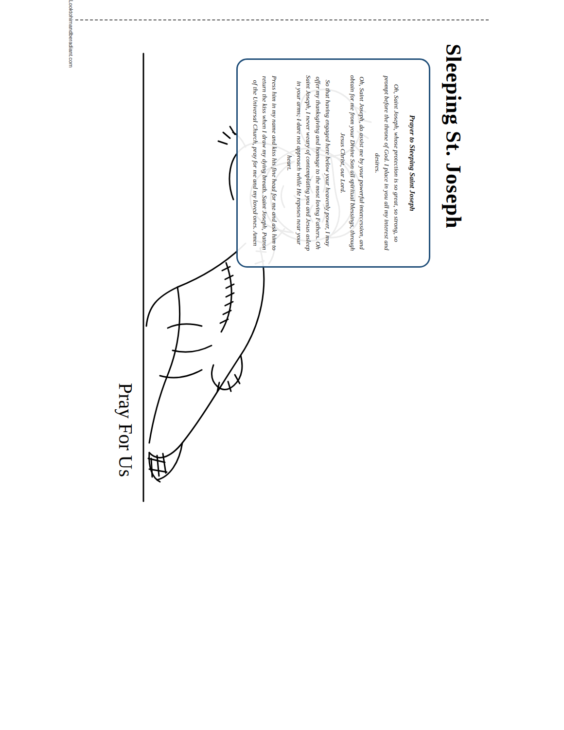Sleeping St. Joseph
Pray For Us
Prayer to Sleeping Saint Joseph
Oh, Saint Joseph, whose protection is so great, so strong, so prompt before the throne of God. I place in you all my interest and desires.
Oh, Saint Joseph, do assist me by your powerful intercession, and obtain for me from your Divine Son all spiritual blessings, through Jesus Christ, our Lord.
So that having engaged here below your heavenly power, I may offer my thanksgiving and homage to the most loving Fathers. Oh Saint Joseph, I never weary of contemplating you and Jesus asleep in your arms; I dare not approach while He reposes near your heart.
Press him in my name and kiss his fine head for me and ask him to return the kiss when I draw my dying breath. Saint Joseph, Patron of the Universal Church, pray for me and my loved ones. Amen
Looktohimandberadiant.com